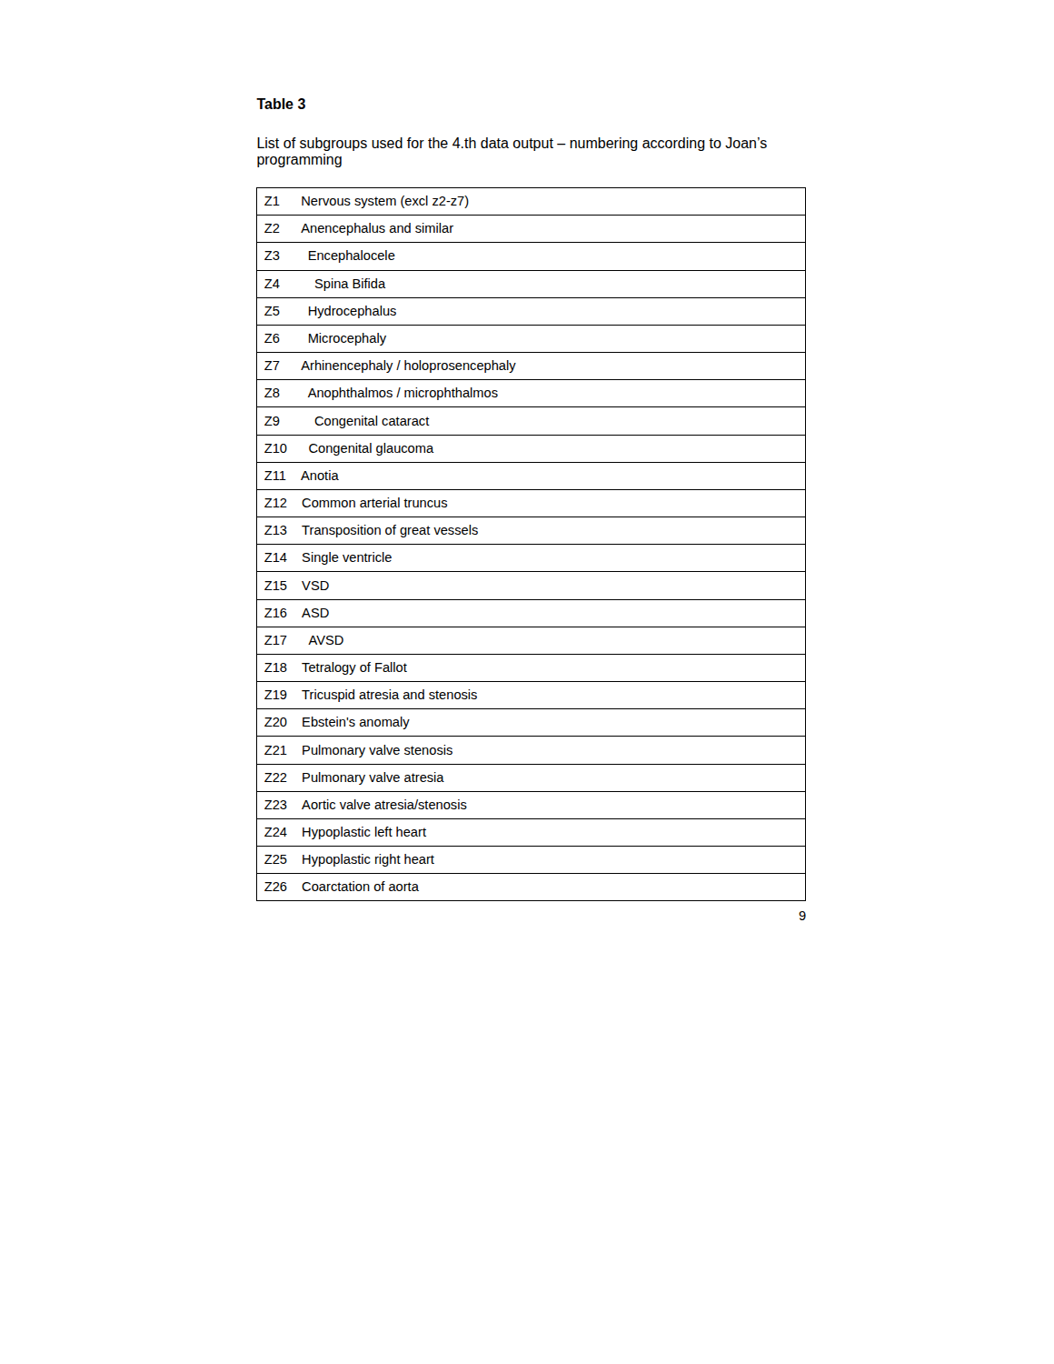Table 3
List of subgroups used for the 4.th data output – numbering according to Joan’s programming
| Z1 Nervous system (excl z2-z7) |
| Z2 Anencephalus and similar |
| Z3 Encephalocele |
| Z4 Spina Bifida |
| Z5 Hydrocephalus |
| Z6 Microcephaly |
| Z7 Arhinencephaly / holoprosencephaly |
| Z8 Anophthalmos / microphthalmos |
| Z9 Congenital cataract |
| Z10 Congenital glaucoma |
| Z11 Anotia |
| Z12 Common arterial truncus |
| Z13 Transposition of great vessels |
| Z14 Single ventricle |
| Z15 VSD |
| Z16 ASD |
| Z17 AVSD |
| Z18 Tetralogy of Fallot |
| Z19 Tricuspid atresia and stenosis |
| Z20 Ebstein's anomaly |
| Z21 Pulmonary valve stenosis |
| Z22 Pulmonary valve atresia |
| Z23 Aortic valve atresia/stenosis |
| Z24 Hypoplastic left heart |
| Z25 Hypoplastic right heart |
| Z26 Coarctation of aorta |
9